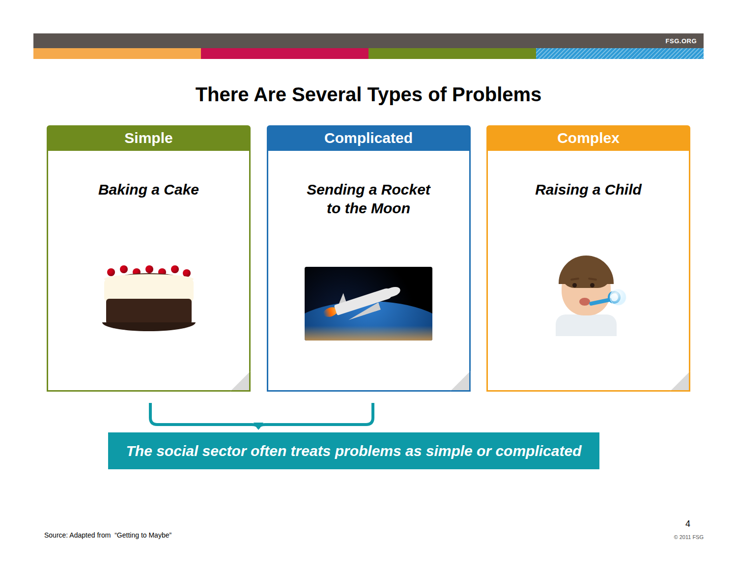FSG.ORG
There Are Several Types of Problems
Simple
Baking a Cake
Complicated
Sending a Rocket
to the Moon
Complex
Raising a Child
The social sector often treats problems as simple or complicated
Source: Adapted from “Getting to Maybe”
4
© 2011 FSG